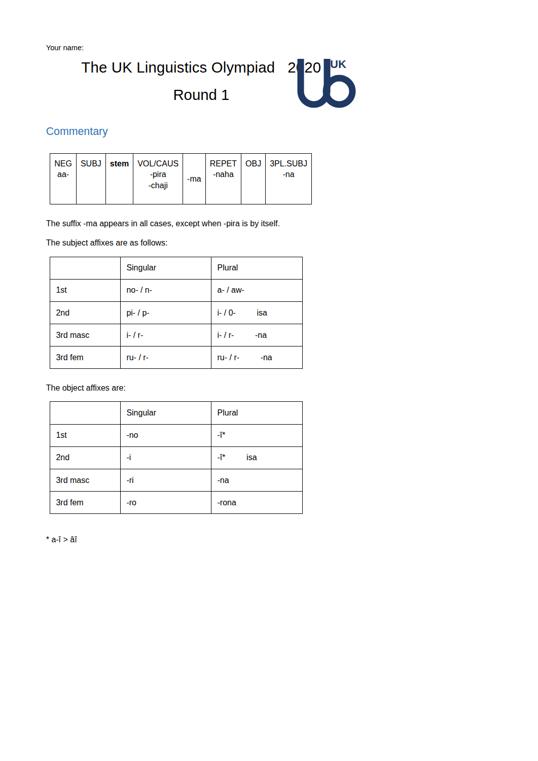Your name:
UK
The UK Linguistics Olympiad 2020
Round 1
Commentary
| NEG aa- | SUBJ | stem | VOL/CAUS -pira -chaji | -ma | REPET -naha | OBJ | 3PL.SUBJ -na |
The suffix -ma appears in all cases, except when -pira is by itself.
The subject affixes are as follows:
| | Singular | Plural |
| 1st | no- / n- | a- / aw- |
| 2nd | pi- / p- | i- / 0- isa |
| 3rd masc | i- / r- | i- / r- -na |
| 3rd fem | ru- / r- | ru- / r- -na |
The object affixes are:
| | Singular | Plural |
| 1st | -no | -î* |
| 2nd | -i | -î* isa |
| 3rd masc | -ri | -na |
| 3rd fem | -ro | -rona |
* a-î > âî